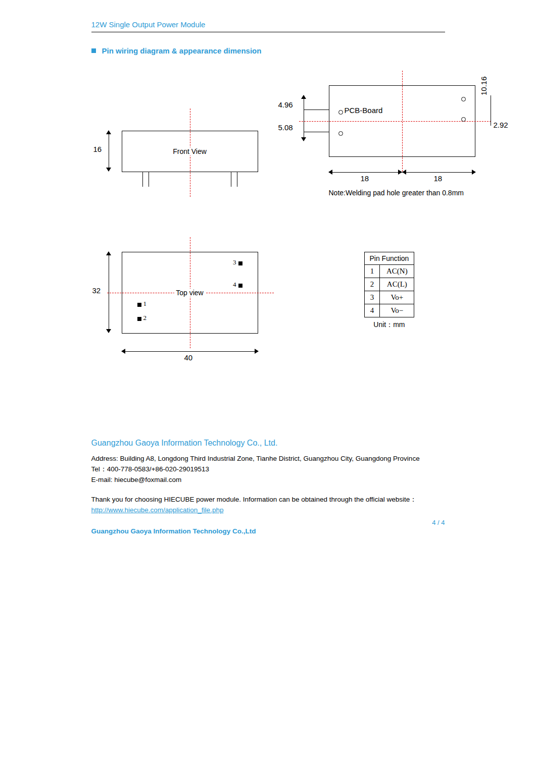12W Single Output Power Module
Pin wiring diagram & appearance dimension
16
Front View
32
Top view
1
2
3
4
40
PCB-Board
4.96
5.08
10.16
2.92
18
18
Note:Welding pad hole greater than 0.8mm
| Pin Function |
| --- |
| 1 | AC(N) |
| 2 | AC(L) |
| 3 | Vo+ |
| 4 | Vo− |
Unit：mm
Guangzhou Gaoya Information Technology Co., Ltd.
Address: Building A8, Longdong Third Industrial Zone, Tianhe District, Guangzhou City, Guangdong Province
Tel：400-778-0583/+86-020-29019513
E-mail: hiecube@foxmail.com
Thank you for choosing HIECUBE power module. Information can be obtained through the official website： http://www.hiecube.com/application_file.php
4 / 4
Guangzhou Gaoya Information Technology Co.,Ltd